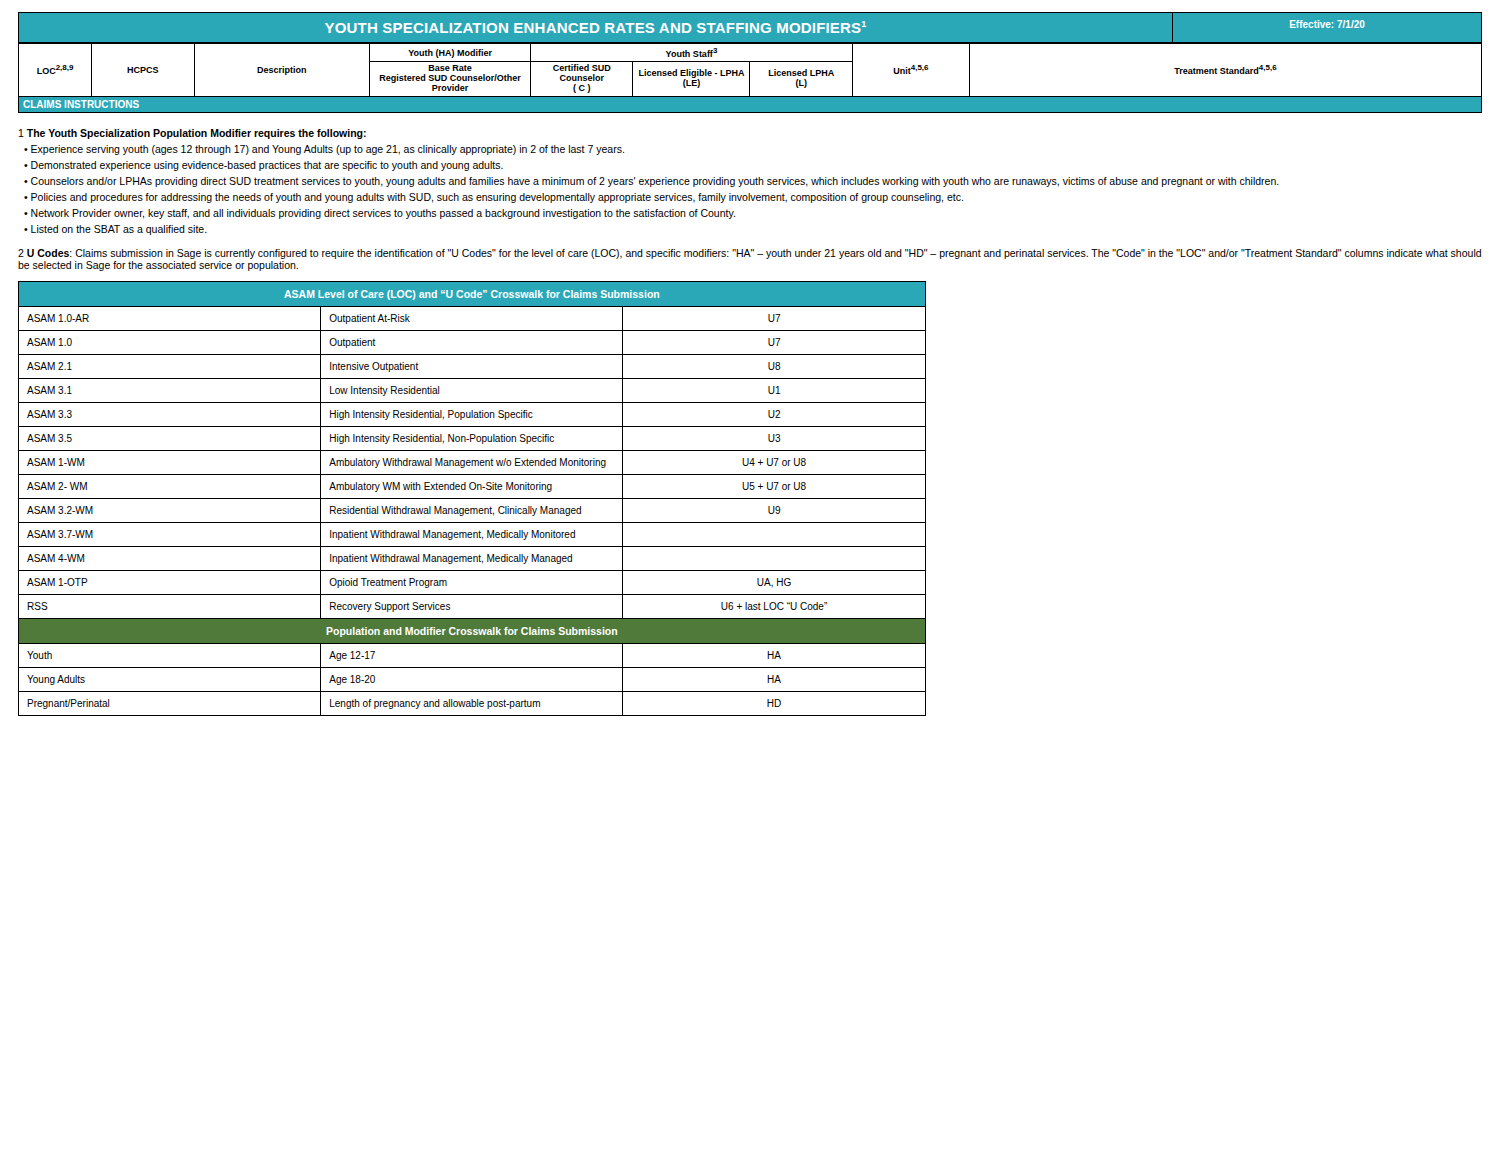YOUTH SPECIALIZATION ENHANCED RATES AND STAFFING MODIFIERS1
Effective: 7/1/20
| LOC 2,8,9 | HCPCS | Description | Youth (HA) Modifier | Youth Staff 3 | Unit 4,5,6 | Treatment Standard 4,5,6 |
| --- | --- | --- | --- | --- | --- | --- |
| Base Rate Registered SUD Counselor/Other Provider | Certified SUD Counselor ( C ) | Licensed Eligible - LPHA (LE) | Licensed LPHA (L) |
CLAIMS INSTRUCTIONS
1 The Youth Specialization Population Modifier requires the following:
• Experience serving youth (ages 12 through 17) and Young Adults (up to age 21, as clinically appropriate) in 2 of the last 7 years.
• Demonstrated experience using evidence-based practices that are specific to youth and young adults.
• Counselors and/or LPHAs providing direct SUD treatment services to youth, young adults and families have a minimum of 2 years' experience providing youth services, which includes working with youth who are runaways, victims of abuse and pregnant or with children.
• Policies and procedures for addressing the needs of youth and young adults with SUD, such as ensuring developmentally appropriate services, family involvement, composition of group counseling, etc.
• Network Provider owner, key staff, and all individuals providing direct services to youths passed a background investigation to the satisfaction of County.
• Listed on the SBAT as a qualified site.
2 U Codes: Claims submission in Sage is currently configured to require the identification of "U Codes" for the level of care (LOC), and specific modifiers: "HA" – youth under 21 years old and "HD" – pregnant and perinatal services. The "Code" in the "LOC" and/or "Treatment Standard" columns indicate what should be selected in Sage for the associated service or population.
| ASAM Level of Care (LOC) and “U Code” Crosswalk for Claims Submission |
| --- |
| ASAM 1.0-AR | Outpatient At-Risk | U7 |
| ASAM 1.0 | Outpatient | U7 |
| ASAM 2.1 | Intensive Outpatient | U8 |
| ASAM 3.1 | Low Intensity Residential | U1 |
| ASAM 3.3 | High Intensity Residential, Population Specific | U2 |
| ASAM 3.5 | High Intensity Residential, Non-Population Specific | U3 |
| ASAM 1-WM | Ambulatory Withdrawal Management w/o Extended Monitoring | U4 + U7 or U8 |
| ASAM 2- WM | Ambulatory WM with Extended On-Site Monitoring | U5 + U7 or U8 |
| ASAM 3.2-WM | Residential Withdrawal Management, Clinically Managed | U9 |
| ASAM 3.7-WM | Inpatient Withdrawal Management, Medically Monitored | |
| ASAM 4-WM | Inpatient Withdrawal Management, Medically Managed | |
| ASAM 1-OTP | Opioid Treatment Program | UA, HG |
| RSS | Recovery Support Services | U6 + last LOC “U Code” |
| Population and Modifier Crosswalk for Claims Submission |
| Youth | Age 12-17 | HA |
| Young Adults | Age 18-20 | HA |
| Pregnant/Perinatal | Length of pregnancy and allowable post-partum | HD |